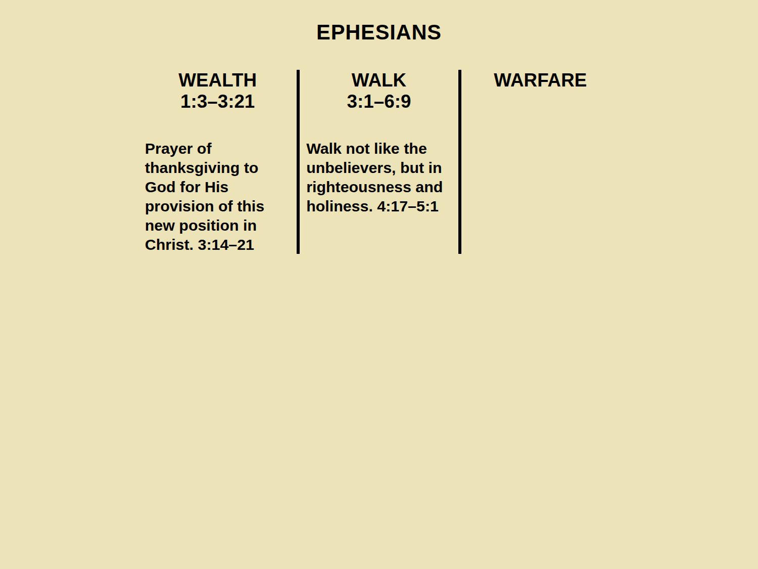EPHESIANS
WEALTH1:3–3:21
Prayer of thanksgiving to God for His provision of this new position in Christ. 3:14–21
WALK3:1–6:9
Walk not like the unbelievers, but in righteousness and holiness. 4:17–5:1
WARFARE